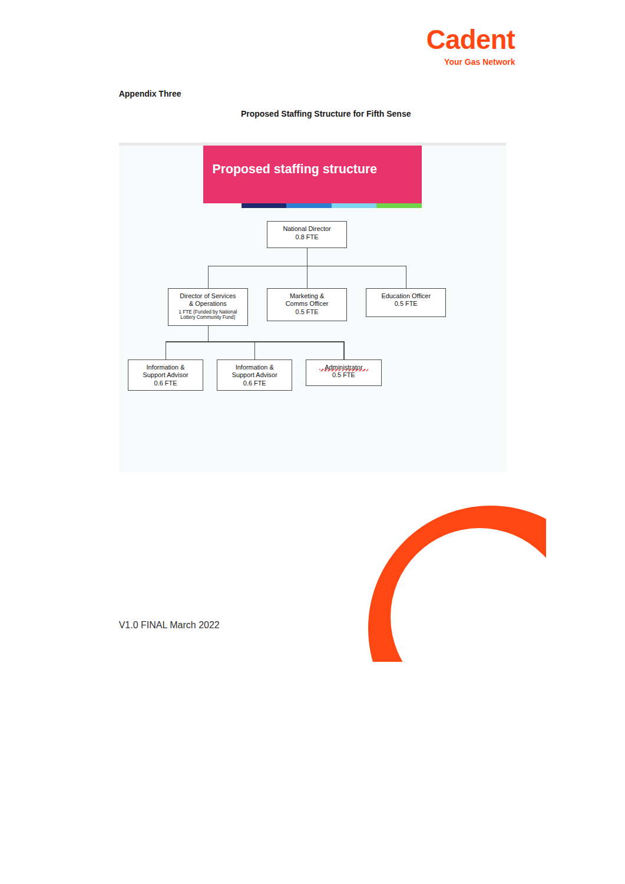Cadent
Your Gas Network
Appendix Three
Proposed Staffing Structure for Fifth Sense
Proposed staffing structure
National Director0.8 FTE
Director of Services
& Operations 1 FTE (Funded by National
Lottery Community Fund)
Marketing &
Comms Officer0.5 FTE
Education Officer0.5 FTE
Information &
Support Advisor0.6 FTE
Information &
Support Advisor0.6 FTE
Administrator0.5 FTE
V1.0 FINAL March 2022